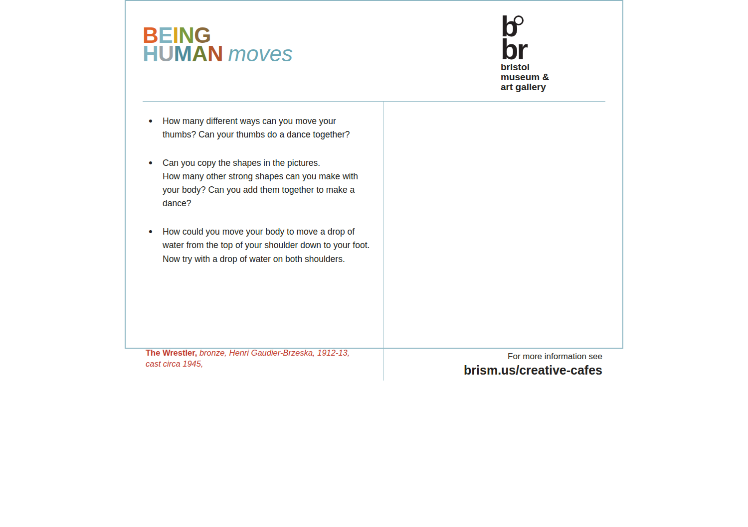BEING HUMANmoves
b
br
bristol
museum &
art gallery
How many different ways can you move your thumbs? Can your thumbs do a dance together?
Can you copy the shapes in the pictures.
How many other strong shapes can you make with your body? Can you add them together to make a dance?
How could you move your body to move a drop of water from the top of your shoulder down to your foot. Now try with a drop of water on both shoulders.
The Wrestler, bronze, Henri Gaudier-Brzeska, 1912-13, cast circa 1945,
For more information see
brism.us/creative-cafes